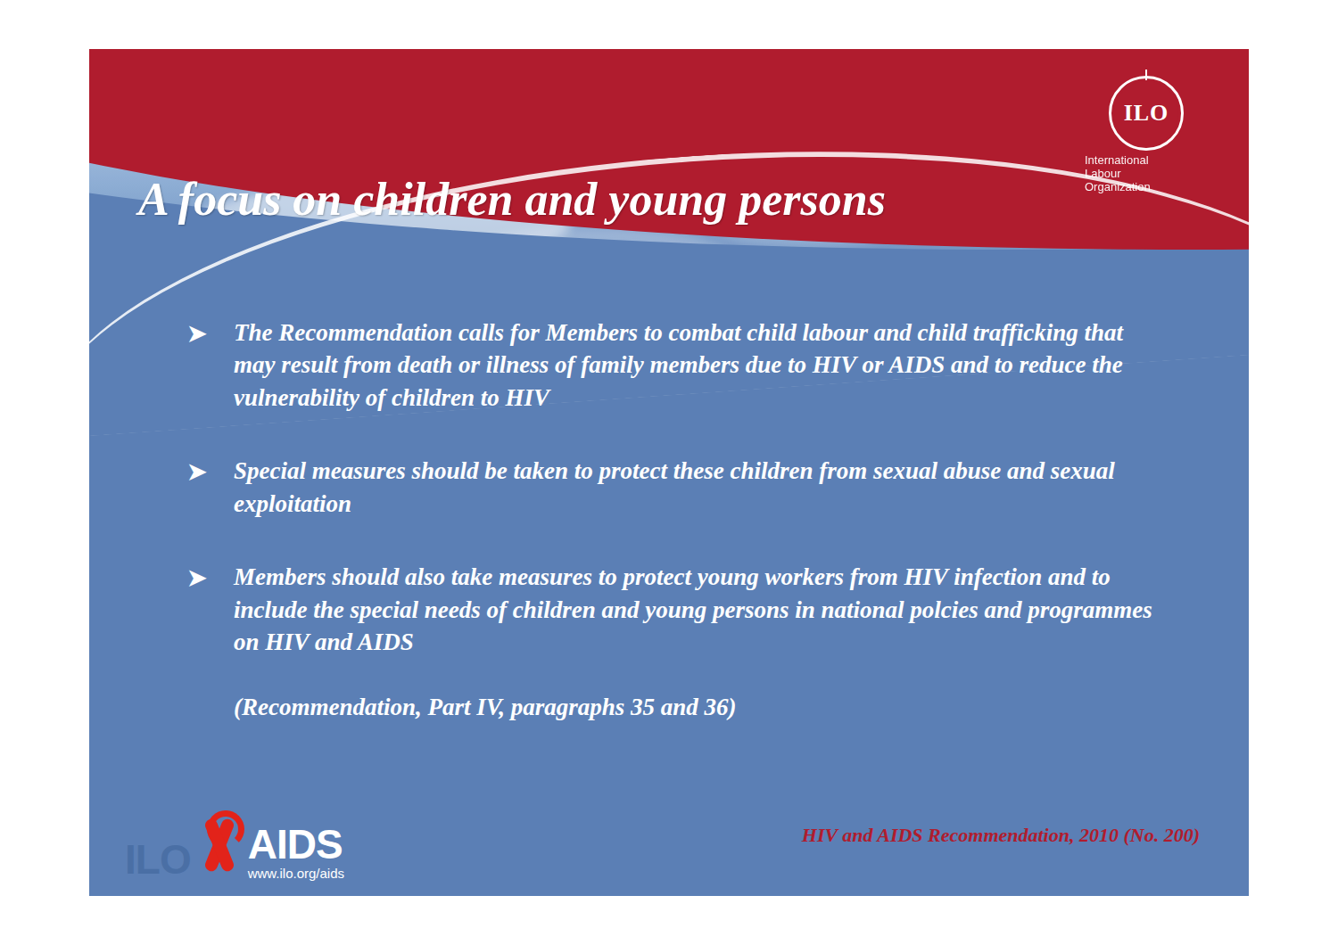International
Labour
Organization
A focus on children and young persons
The Recommendation calls for Members to combat child labour and child trafficking that may result from death or illness of family members due to HIV or AIDS and to reduce the vulnerability of children to HIV
Special measures should be taken to protect these children from sexual abuse and sexual exploitation
Members should also take measures to protect young workers from HIV infection and to include the special needs of children and young persons in national polcies and programmes on HIV and AIDS
(Recommendation, Part IV, paragraphs 35 and 36)
ILO
AIDS www.ilo.org/aids
HIV and AIDS Recommendation, 2010 (No. 200)